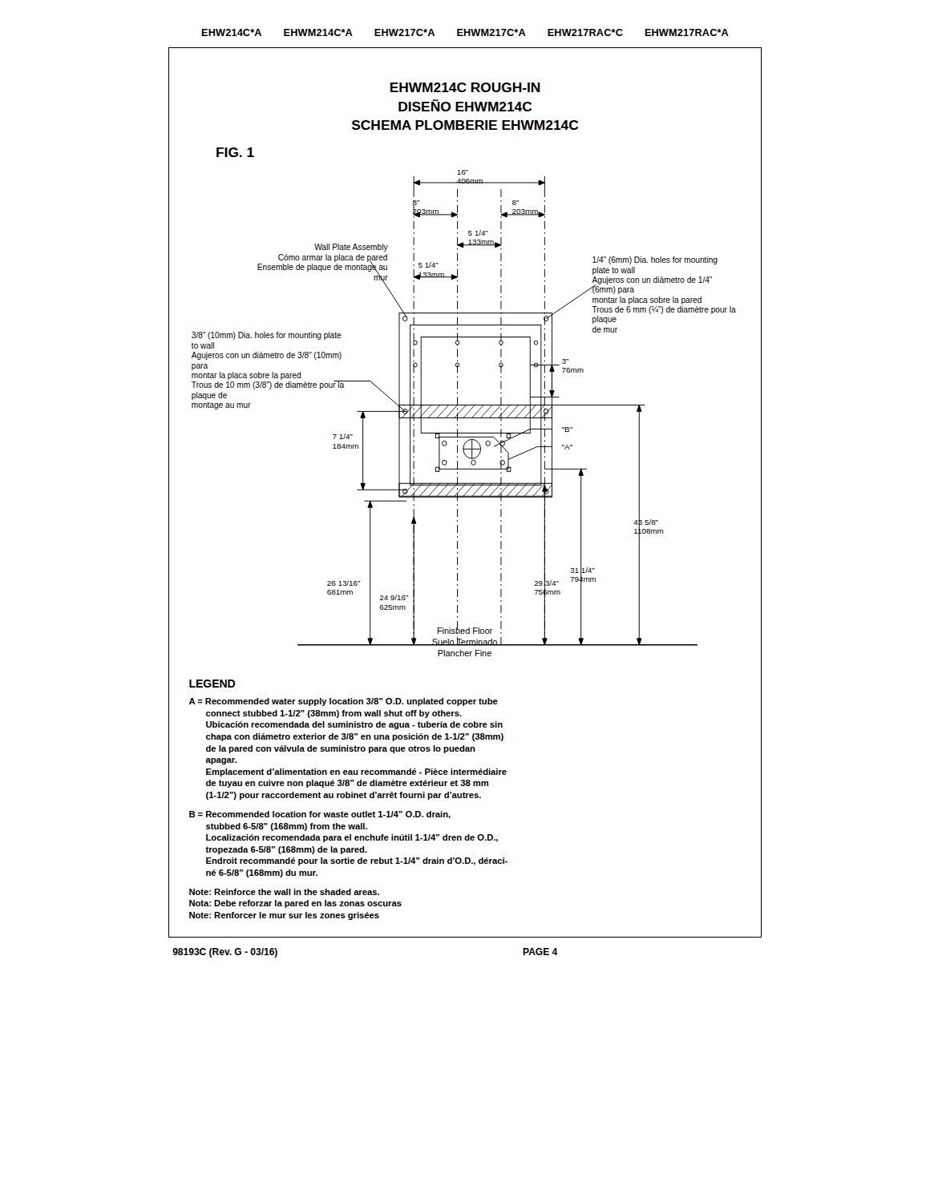EHW214C*A EHWM214C*A EHW217C*A EHWM217C*A EHW217RAC*C EHWM217RAC*A
EHWM214C ROUGH-IN
DISEÑO EHWM214C
SCHEMA PLOMBERIE EHWM214C
FIG. 1
16”
406mm
8”
203mm
8”
203mm
5 1/4”
133mm
5 1/4”
133mm
3”
76mm
"B"
"A"
7 1/4”
184mm
26 13/16”
681mm
24 9/16”
625mm
29 3/4”
756mm
31 1/4”
794mm
43 5/8”
1108mm
Wall Plate Assembly
Cómo armar la placa de pared
Ensemble de plaque de montage au mur
1/4” (6mm) Dia. holes for mounting plate to wall
Agujeros con un diámetro de 1/4” (6mm) para
montar la placa sobre la pared
Trous de 6 mm (¼”) de diamètre pour la plaque
de mur
3/8” (10mm) Dia. holes for mounting plate to wall
Agujeros con un diámetro de 3/8” (10mm) para
montar la placa sobre la pared
Trous de 10 mm (3/8”) de diamètre pour la plaque de
montage au mur
Finished Floor
Suelo Terminado
Plancher Fine
LEGEND
A = Recommended water supply location 3/8” O.D. unplated copper tube connect stubbed 1-1/2” (38mm) from wall shut off by others. Ubicación recomendada del suministro de agua - tubería de cobre sin chapa con diámetro exterior de 3/8” en una posición de 1-1/2” (38mm) de la pared con válvula de suministro para que otros lo puedan apagar. Emplacement d’alimentation en eau recommandé - Pièce intermédiaire de tuyau en cuivre non plaqué 3/8” de diamètre extérieur et 38 mm (1-1/2”) pour raccordement au robinet d’arrêt fourni par d’autres.
B = Recommended location for waste outlet 1-1/4” O.D. drain, stubbed 6-5/8” (168mm) from the wall. Localización recomendada para el enchufe inútil 1-1/4” dren de O.D., tropezada 6-5/8” (168mm) de la pared. Endroit recommandé pour la sortie de rebut 1-1/4” drain d’O.D., déraci- né 6-5/8” (168mm) du mur.
Note: Reinforce the wall in the shaded areas.
Nota: Debe reforzar la pared en las zonas oscuras
Note: Renforcer le mur sur les zones grisées
98193C (Rev. G - 03/16) PAGE 4